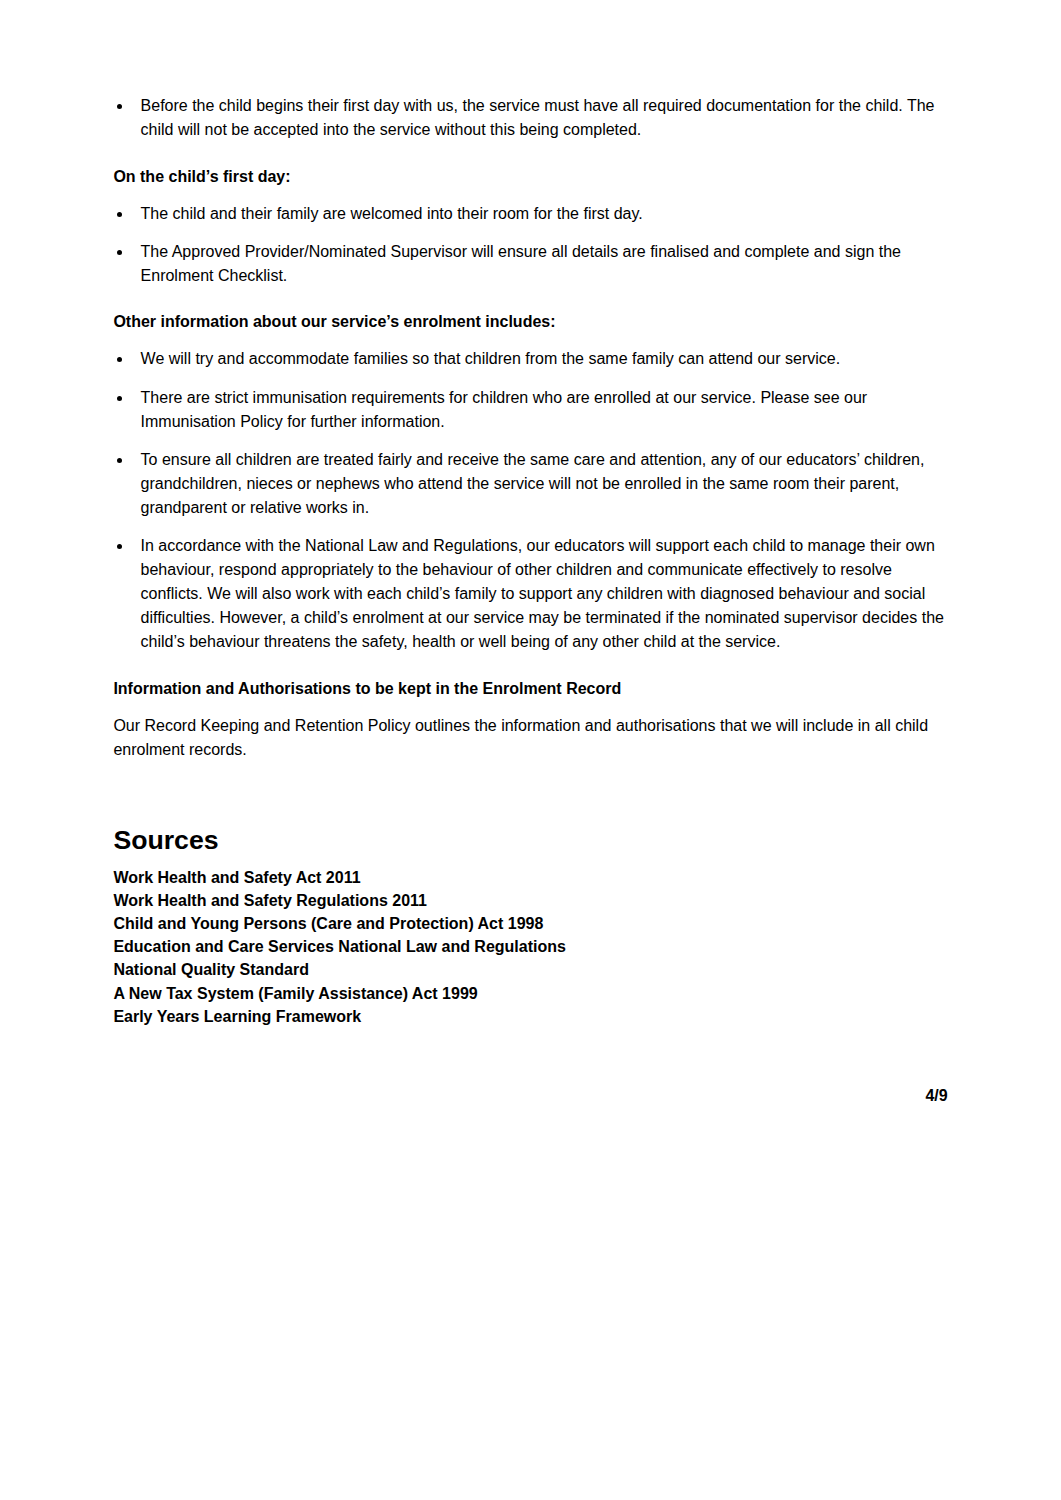Before the child begins their first day with us, the service must have all required documentation for the child. The child will not be accepted into the service without this being completed.
On the child’s first day:
The child and their family are welcomed into their room for the first day.
The Approved Provider/Nominated Supervisor will ensure all details are finalised and complete and sign the Enrolment Checklist.
Other information about our service’s enrolment includes:
We will try and accommodate families so that children from the same family can attend our service.
There are strict immunisation requirements for children who are enrolled at our service. Please see our Immunisation Policy for further information.
To ensure all children are treated fairly and receive the same care and attention, any of our educators’ children, grandchildren, nieces or nephews who attend the service will not be enrolled in the same room their parent, grandparent or relative works in.
In accordance with the National Law and Regulations, our educators will support each child to manage their own behaviour, respond appropriately to the behaviour of other children and communicate effectively to resolve conflicts. We will also work with each child’s family to support any children with diagnosed behaviour and social difficulties. However, a child’s enrolment at our service may be terminated if the nominated supervisor decides the child’s behaviour threatens the safety, health or well being of any other child at the service.
Information and Authorisations to be kept in the Enrolment Record
Our Record Keeping and Retention Policy outlines the information and authorisations that we will include in all child enrolment records.
Sources
Work Health and Safety Act 2011
Work Health and Safety Regulations 2011
Child and Young Persons (Care and Protection) Act 1998
Education and Care Services National Law and Regulations
National Quality Standard
A New Tax System (Family Assistance) Act 1999
Early Years Learning Framework
4/9